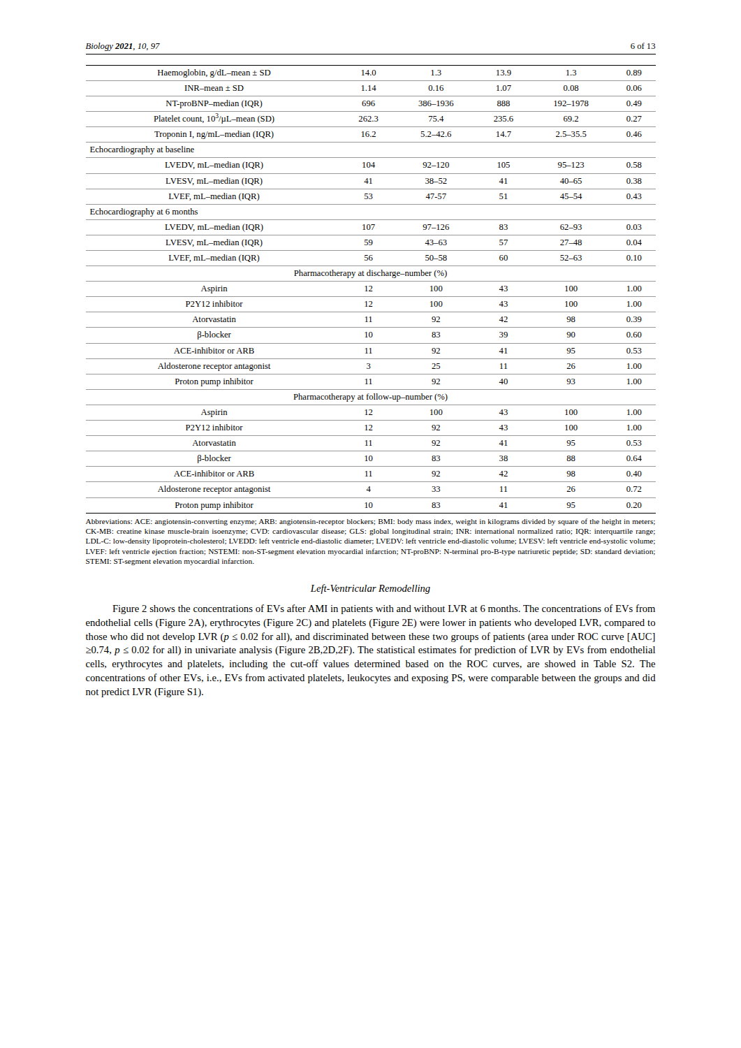Biology 2021, 10, 97 6 of 13
| Haemoglobin, g/dL–mean ± SD | 14.0 | 1.3 | 13.9 | 1.3 | 0.89 |
| INR–mean ± SD | 1.14 | 0.16 | 1.07 | 0.08 | 0.06 |
| NT-proBNP–median (IQR) | 696 | 386–1936 | 888 | 192–1978 | 0.49 |
| Platelet count, 10 3 /µL–mean (SD) | 262.3 | 75.4 | 235.6 | 69.2 | 0.27 |
| Troponin I, ng/mL–median (IQR) | 16.2 | 5.2–42.6 | 14.7 | 2.5–35.5 | 0.46 |
| Echocardiography at baseline |
| LVEDV, mL–median (IQR) | 104 | 92–120 | 105 | 95–123 | 0.58 |
| LVESV, mL–median (IQR) | 41 | 38–52 | 41 | 40–65 | 0.38 |
| LVEF, mL–median (IQR) | 53 | 47-57 | 51 | 45–54 | 0.43 |
| Echocardiography at 6 months |
| LVEDV, mL–median (IQR) | 107 | 97–126 | 83 | 62–93 | 0.03 |
| LVESV, mL–median (IQR) | 59 | 43–63 | 57 | 27–48 | 0.04 |
| LVEF, mL–median (IQR) | 56 | 50–58 | 60 | 52–63 | 0.10 |
| Pharmacotherapy at discharge–number (%) |
| Aspirin | 12 | 100 | 43 | 100 | 1.00 |
| P2Y12 inhibitor | 12 | 100 | 43 | 100 | 1.00 |
| Atorvastatin | 11 | 92 | 42 | 98 | 0.39 |
| β-blocker | 10 | 83 | 39 | 90 | 0.60 |
| ACE-inhibitor or ARB | 11 | 92 | 41 | 95 | 0.53 |
| Aldosterone receptor antagonist | 3 | 25 | 11 | 26 | 1.00 |
| Proton pump inhibitor | 11 | 92 | 40 | 93 | 1.00 |
| Pharmacotherapy at follow-up–number (%) |
| Aspirin | 12 | 100 | 43 | 100 | 1.00 |
| P2Y12 inhibitor | 12 | 92 | 43 | 100 | 1.00 |
| Atorvastatin | 11 | 92 | 41 | 95 | 0.53 |
| β-blocker | 10 | 83 | 38 | 88 | 0.64 |
| ACE-inhibitor or ARB | 11 | 92 | 42 | 98 | 0.40 |
| Aldosterone receptor antagonist | 4 | 33 | 11 | 26 | 0.72 |
| Proton pump inhibitor | 10 | 83 | 41 | 95 | 0.20 |
Abbreviations: ACE: angiotensin-converting enzyme; ARB: angiotensin-receptor blockers; BMI: body mass index, weight in kilograms divided by square of the height in meters; CK-MB: creatine kinase muscle-brain isoenzyme; CVD: cardiovascular disease; GLS: global longitudinal strain; INR: international normalized ratio; IQR: interquartile range; LDL-C: low-density lipoprotein-cholesterol; LVEDD: left ventricle end-diastolic diameter; LVEDV: left ventricle end-diastolic volume; LVESV: left ventricle end-systolic volume; LVEF: left ventricle ejection fraction; NSTEMI: non-ST-segment elevation myocardial infarction; NT-proBNP: N-terminal pro-B-type natriuretic peptide; SD: standard deviation; STEMI: ST-segment elevation myocardial infarction.
Left-Ventricular Remodelling
Figure 2 shows the concentrations of EVs after AMI in patients with and without LVR at 6 months. The concentrations of EVs from endothelial cells (Figure 2A), erythrocytes (Figure 2C) and platelets (Figure 2E) were lower in patients who developed LVR, compared to those who did not develop LVR (p ≤ 0.02 for all), and discriminated between these two groups of patients (area under ROC curve [AUC] ≥0.74, p ≤ 0.02 for all) in univariate analysis (Figure 2B,2D,2F). The statistical estimates for prediction of LVR by EVs from endothelial cells, erythrocytes and platelets, including the cut-off values determined based on the ROC curves, are showed in Table S2. The concentrations of other EVs, i.e., EVs from activated platelets, leukocytes and exposing PS, were comparable between the groups and did not predict LVR (Figure S1).